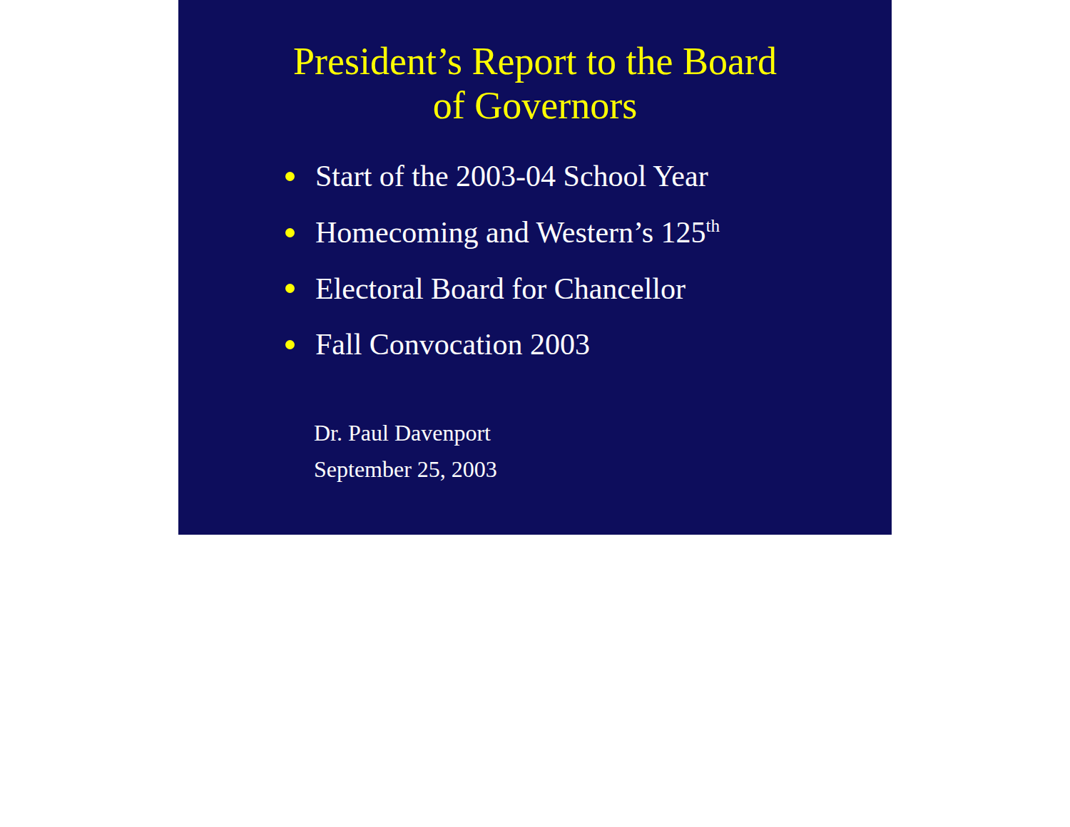President’s Report to the Board
of Governors
Start of the 2003-04 School Year
Homecoming and Western’s 125th
Electoral Board for Chancellor
Fall Convocation 2003
Dr. Paul Davenport
September 25, 2003